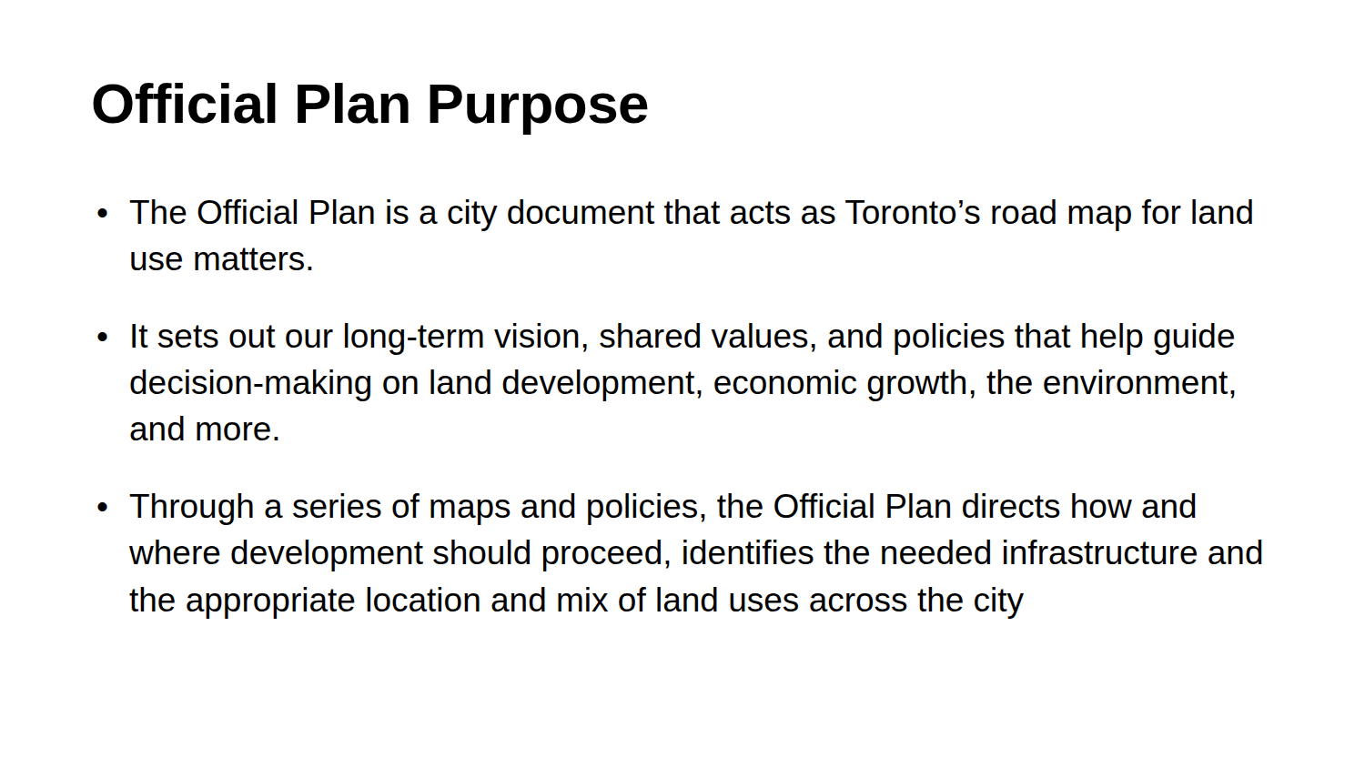Official Plan Purpose
The Official Plan is a city document that acts as Toronto’s road map for land use matters.
It sets out our long-term vision, shared values, and policies that help guide decision-making on land development, economic growth, the environment, and more.
Through a series of maps and policies, the Official Plan directs how and where development should proceed, identifies the needed infrastructure and the appropriate location and mix of land uses across the city